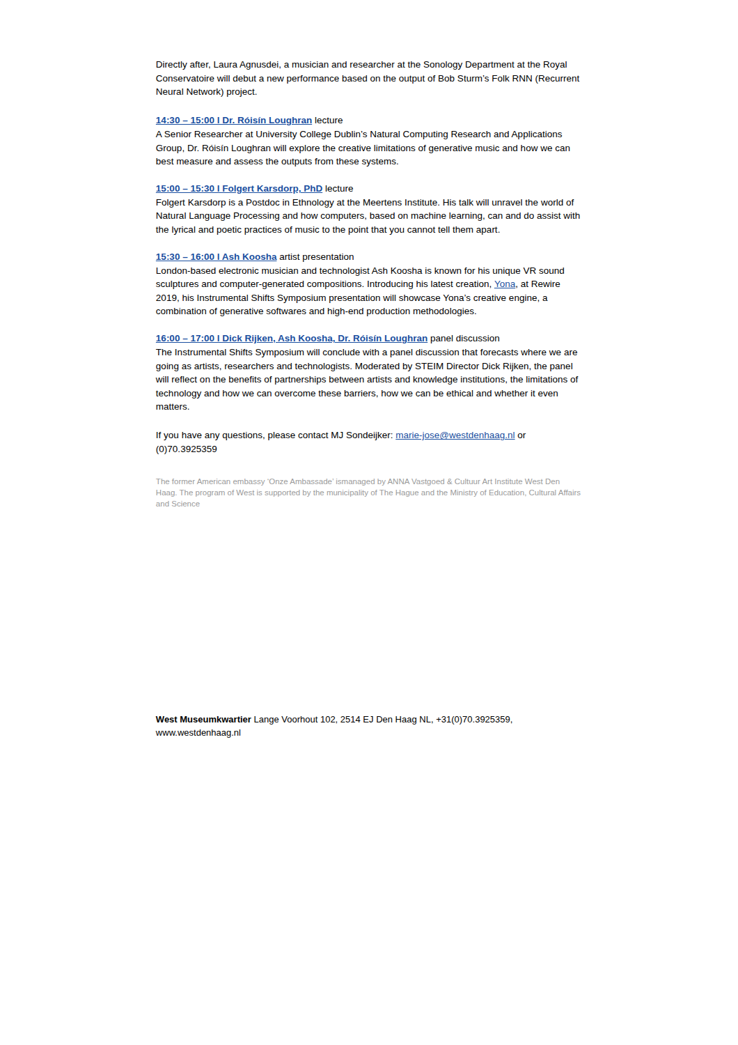Directly after, Laura Agnusdei, a musician and researcher at the Sonology Department at the Royal Conservatoire will debut a new performance based on the output of Bob Sturm’s Folk RNN (Recurrent Neural Network) project.
14:30 – 15:00 l Dr. Róisín Loughran lecture
A Senior Researcher at University College Dublin’s Natural Computing Research and Applications Group, Dr. Róisín Loughran will explore the creative limitations of generative music and how we can best measure and assess the outputs from these systems.
15:00 – 15:30 l Folgert Karsdorp, PhD lecture
Folgert Karsdorp is a Postdoc in Ethnology at the Meertens Institute. His talk will unravel the world of Natural Language Processing and how computers, based on machine learning, can and do assist with the lyrical and poetic practices of music to the point that you cannot tell them apart.
15:30 – 16:00 l Ash Koosha artist presentation
London-based electronic musician and technologist Ash Koosha is known for his unique VR sound sculptures and computer-generated compositions. Introducing his latest creation, Yona, at Rewire 2019, his Instrumental Shifts Symposium presentation will showcase Yona’s creative engine, a combination of generative softwares and high-end production methodologies.
16:00 – 17:00 l Dick Rijken, Ash Koosha, Dr. Róisín Loughran panel discussion
The Instrumental Shifts Symposium will conclude with a panel discussion that forecasts where we are going as artists, researchers and technologists. Moderated by STEIM Director Dick Rijken, the panel will reflect on the benefits of partnerships between artists and knowledge institutions, the limitations of technology and how we can overcome these barriers, how we can be ethical and whether it even matters.
If you have any questions, please contact MJ Sondeijker: marie-jose@westdenhaag.nl or (0)70.3925359
The former American embassy ‘Onze Ambassade’ ismanaged by ANNA Vastgoed & Cultuur Art Institute West Den Haag. The program of West is supported by the municipality of The Hague and the Ministry of Education, Cultural Affairs and Science
West Museumkwartier Lange Voorhout 102, 2514 EJ Den Haag NL, +31(0)70.3925359, www.westdenhaag.nl